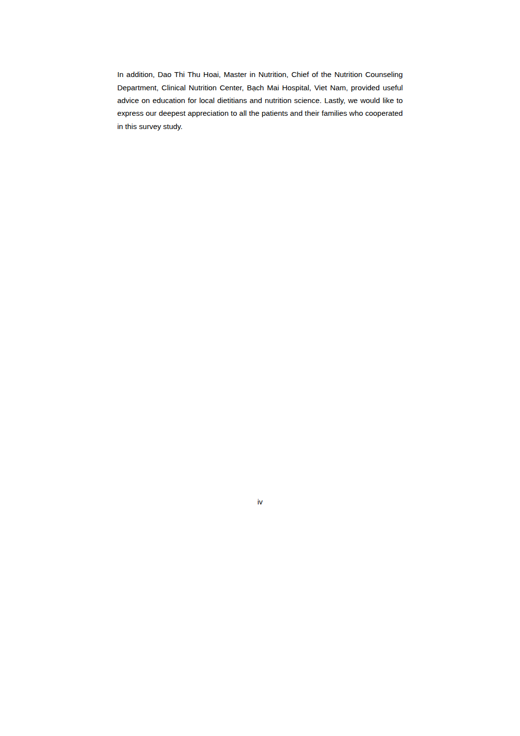In addition, Dao Thi Thu Hoai, Master in Nutrition, Chief of the Nutrition Counseling Department, Clinical Nutrition Center, Bạch Mai Hospital, Viet Nam, provided useful advice on education for local dietitians and nutrition science. Lastly, we would like to express our deepest appreciation to all the patients and their families who cooperated in this survey study.
iv